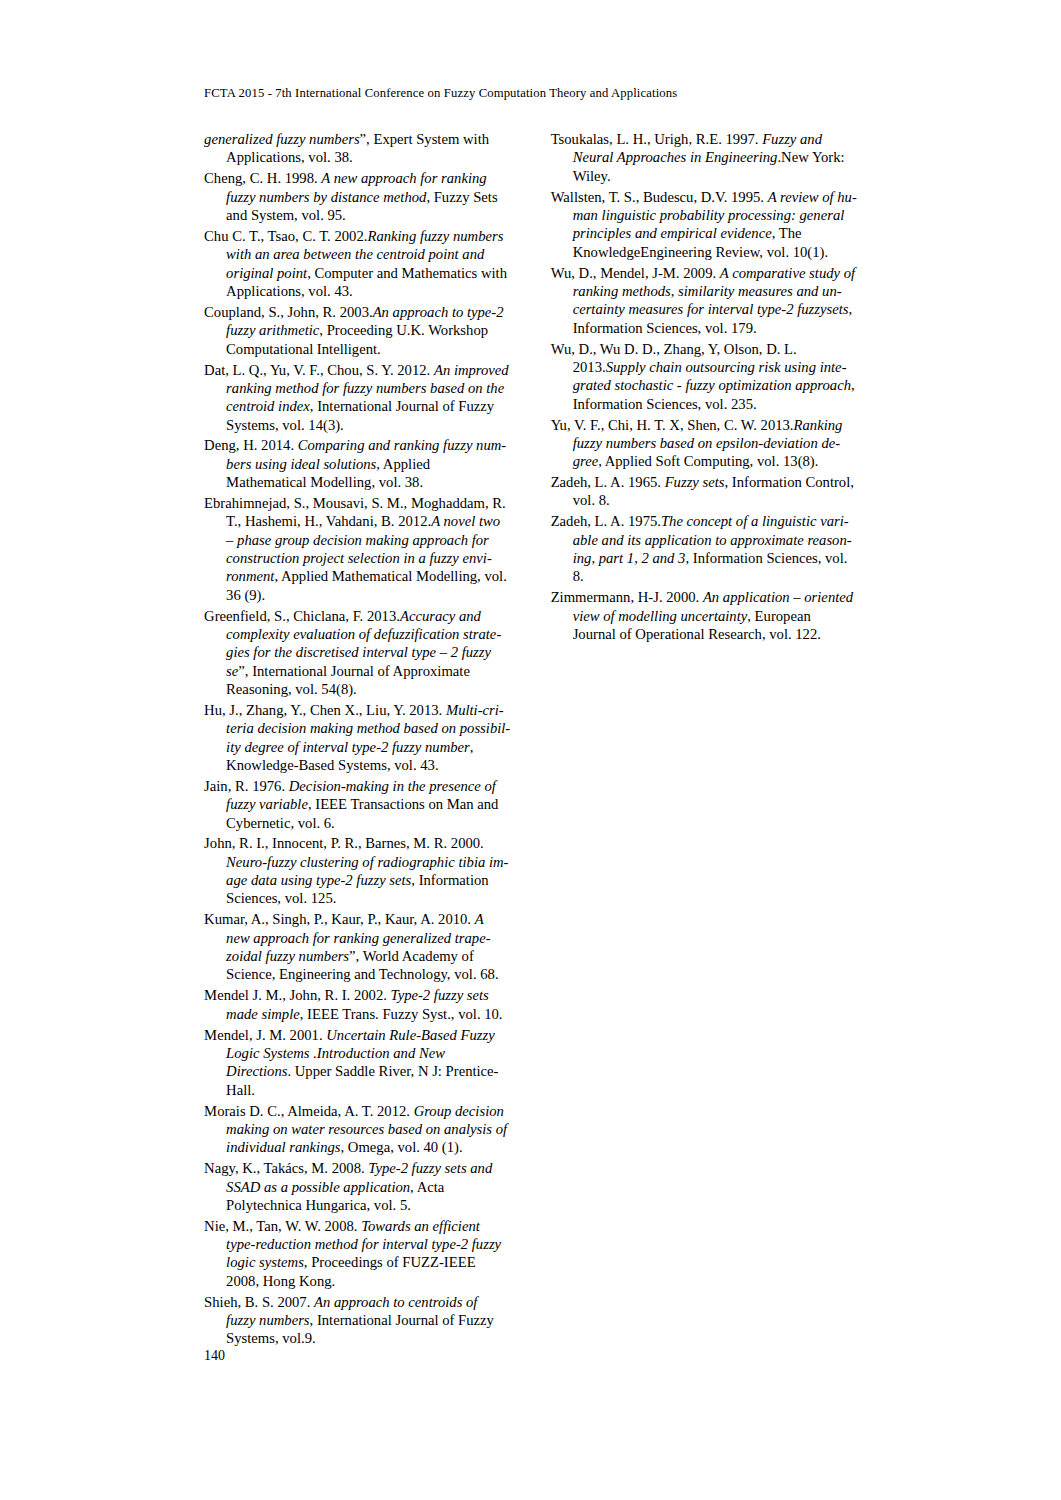FCTA 2015 - 7th International Conference on Fuzzy Computation Theory and Applications
generalized fuzzy numbers”, Expert System with Applications, vol. 38.
Cheng, C. H. 1998. A new approach for ranking fuzzy numbers by distance method, Fuzzy Sets and System, vol. 95.
Chu C. T., Tsao, C. T. 2002.Ranking fuzzy numbers with an area between the centroid point and original point, Computer and Mathematics with Applications, vol. 43.
Coupland, S., John, R. 2003.An approach to type-2 fuzzy arithmetic, Proceeding U.K. Workshop Computational Intelligent.
Dat, L. Q., Yu, V. F., Chou, S. Y. 2012. An improved ranking method for fuzzy numbers based on the centroid index, International Journal of Fuzzy Systems, vol. 14(3).
Deng, H. 2014. Comparing and ranking fuzzy numbers using ideal solutions, Applied Mathematical Modelling, vol. 38.
Ebrahimnejad, S., Mousavi, S. M., Moghaddam, R. T., Hashemi, H., Vahdani, B. 2012.A novel two – phase group decision making approach for construction project selection in a fuzzy environment, Applied Mathematical Modelling, vol. 36 (9).
Greenfield, S., Chiclana, F. 2013.Accuracy and complexity evaluation of defuzzification strategies for the discretised interval type – 2 fuzzy se”, International Journal of Approximate Reasoning, vol. 54(8).
Hu, J., Zhang, Y., Chen X., Liu, Y. 2013. Multi-criteria decision making method based on possibility degree of interval type-2 fuzzy number, Knowledge-Based Systems, vol. 43.
Jain, R. 1976. Decision-making in the presence of fuzzy variable, IEEE Transactions on Man and Cybernetic, vol. 6.
John, R. I., Innocent, P. R., Barnes, M. R. 2000. Neuro-fuzzy clustering of radiographic tibia image data using type-2 fuzzy sets, Information Sciences, vol. 125.
Kumar, A., Singh, P., Kaur, P., Kaur, A. 2010. A new approach for ranking generalized trapezoidal fuzzy numbers”, World Academy of Science, Engineering and Technology, vol. 68.
Mendel J. M., John, R. I. 2002. Type-2 fuzzy sets made simple, IEEE Trans. Fuzzy Syst., vol. 10.
Mendel, J. M. 2001. Uncertain Rule-Based Fuzzy Logic Systems .Introduction and New Directions. Upper Saddle River, N J: Prentice-Hall.
Morais D. C., Almeida, A. T. 2012. Group decision making on water resources based on analysis of individual rankings, Omega, vol. 40 (1).
Nagy, K., Takács, M. 2008. Type-2 fuzzy sets and SSAD as a possible application, Acta Polytechnica Hungarica, vol. 5.
Nie, M., Tan, W. W. 2008. Towards an efficient type-reduction method for interval type-2 fuzzy logic systems, Proceedings of FUZZ-IEEE 2008, Hong Kong.
Shieh, B. S. 2007. An approach to centroids of fuzzy numbers, International Journal of Fuzzy Systems, vol.9.
Tsoukalas, L. H., Urigh, R.E. 1997. Fuzzy and Neural Approaches in Engineering.New York: Wiley.
Wallsten, T. S., Budescu, D.V. 1995. A review of human linguistic probability processing: general principles and empirical evidence, The KnowledgeEngineering Review, vol. 10(1).
Wu, D., Mendel, J-M. 2009. A comparative study of ranking methods, similarity measures and uncertainty measures for interval type-2 fuzzysets, Information Sciences, vol. 179.
Wu, D., Wu D. D., Zhang, Y, Olson, D. L. 2013.Supply chain outsourcing risk using integrated stochastic - fuzzy optimization approach, Information Sciences, vol. 235.
Yu, V. F., Chi, H. T. X, Shen, C. W. 2013.Ranking fuzzy numbers based on epsilon-deviation degree, Applied Soft Computing, vol. 13(8).
Zadeh, L. A. 1965. Fuzzy sets, Information Control, vol. 8.
Zadeh, L. A. 1975.The concept of a linguistic variable and its application to approximate reasoning, part 1, 2 and 3, Information Sciences, vol. 8.
Zimmermann, H-J. 2000. An application – oriented view of modelling uncertainty, European Journal of Operational Research, vol. 122.
140